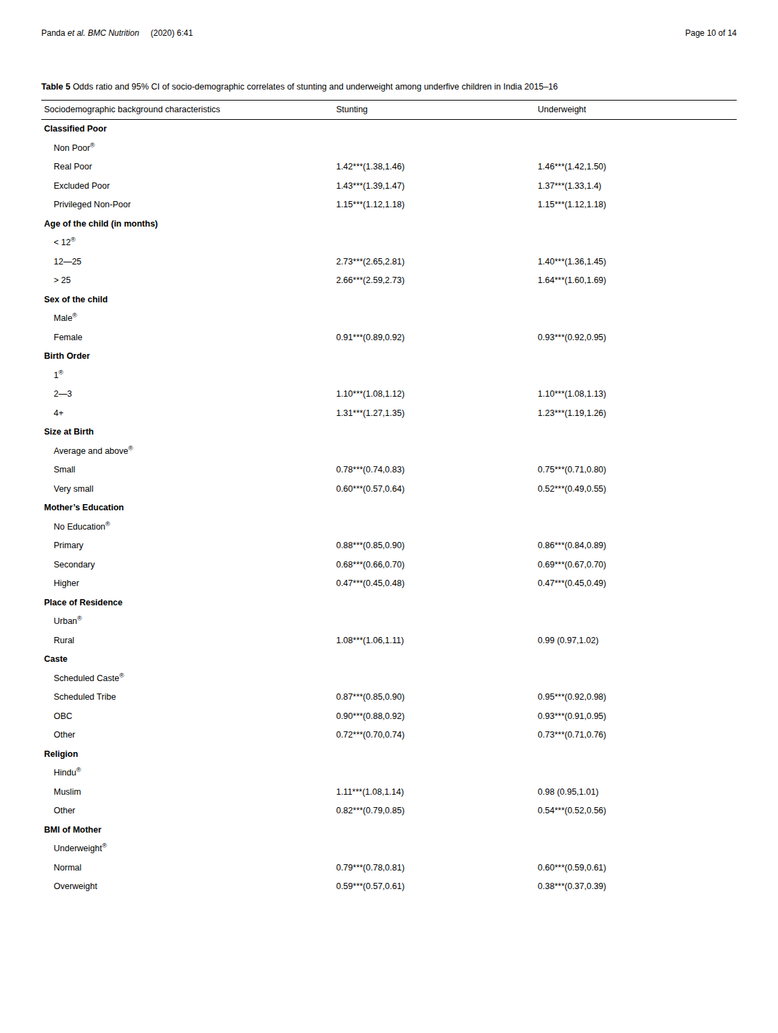Panda et al. BMC Nutrition (2020) 6:41
Page 10 of 14
Table 5 Odds ratio and 95% CI of socio-demographic correlates of stunting and underweight among underfive children in India 2015–16
| Sociodemographic background characteristics | Stunting | Underweight |
| --- | --- | --- |
| Classified Poor |
| Non Poor ® | | |
| Real Poor | 1.42***(1.38,1.46) | 1.46***(1.42,1.50) |
| Excluded Poor | 1.43***(1.39,1.47) | 1.37***(1.33,1.4) |
| Privileged Non-Poor | 1.15***(1.12,1.18) | 1.15***(1.12,1.18) |
| Age of the child (in months) |
| < 12 ® | | |
| 12—25 | 2.73***(2.65,2.81) | 1.40***(1.36,1.45) |
| > 25 | 2.66***(2.59,2.73) | 1.64***(1.60,1.69) |
| Sex of the child |
| Male ® | | |
| Female | 0.91***(0.89,0.92) | 0.93***(0.92,0.95) |
| Birth Order |
| 1 ® | | |
| 2—3 | 1.10***(1.08,1.12) | 1.10***(1.08,1.13) |
| 4+ | 1.31***(1.27,1.35) | 1.23***(1.19,1.26) |
| Size at Birth |
| Average and above ® | | |
| Small | 0.78***(0.74,0.83) | 0.75***(0.71,0.80) |
| Very small | 0.60***(0.57,0.64) | 0.52***(0.49,0.55) |
| Mother’s Education |
| No Education ® | | |
| Primary | 0.88***(0.85,0.90) | 0.86***(0.84,0.89) |
| Secondary | 0.68***(0.66,0.70) | 0.69***(0.67,0.70) |
| Higher | 0.47***(0.45,0.48) | 0.47***(0.45,0.49) |
| Place of Residence |
| Urban ® | | |
| Rural | 1.08***(1.06,1.11) | 0.99 (0.97,1.02) |
| Caste |
| Scheduled Caste ® | | |
| Scheduled Tribe | 0.87***(0.85,0.90) | 0.95***(0.92,0.98) |
| OBC | 0.90***(0.88,0.92) | 0.93***(0.91,0.95) |
| Other | 0.72***(0.70,0.74) | 0.73***(0.71,0.76) |
| Religion |
| Hindu ® | | |
| Muslim | 1.11***(1.08,1.14) | 0.98 (0.95,1.01) |
| Other | 0.82***(0.79,0.85) | 0.54***(0.52,0.56) |
| BMI of Mother |
| Underweight ® | | |
| Normal | 0.79***(0.78,0.81) | 0.60***(0.59,0.61) |
| Overweight | 0.59***(0.57,0.61) | 0.38***(0.37,0.39) |